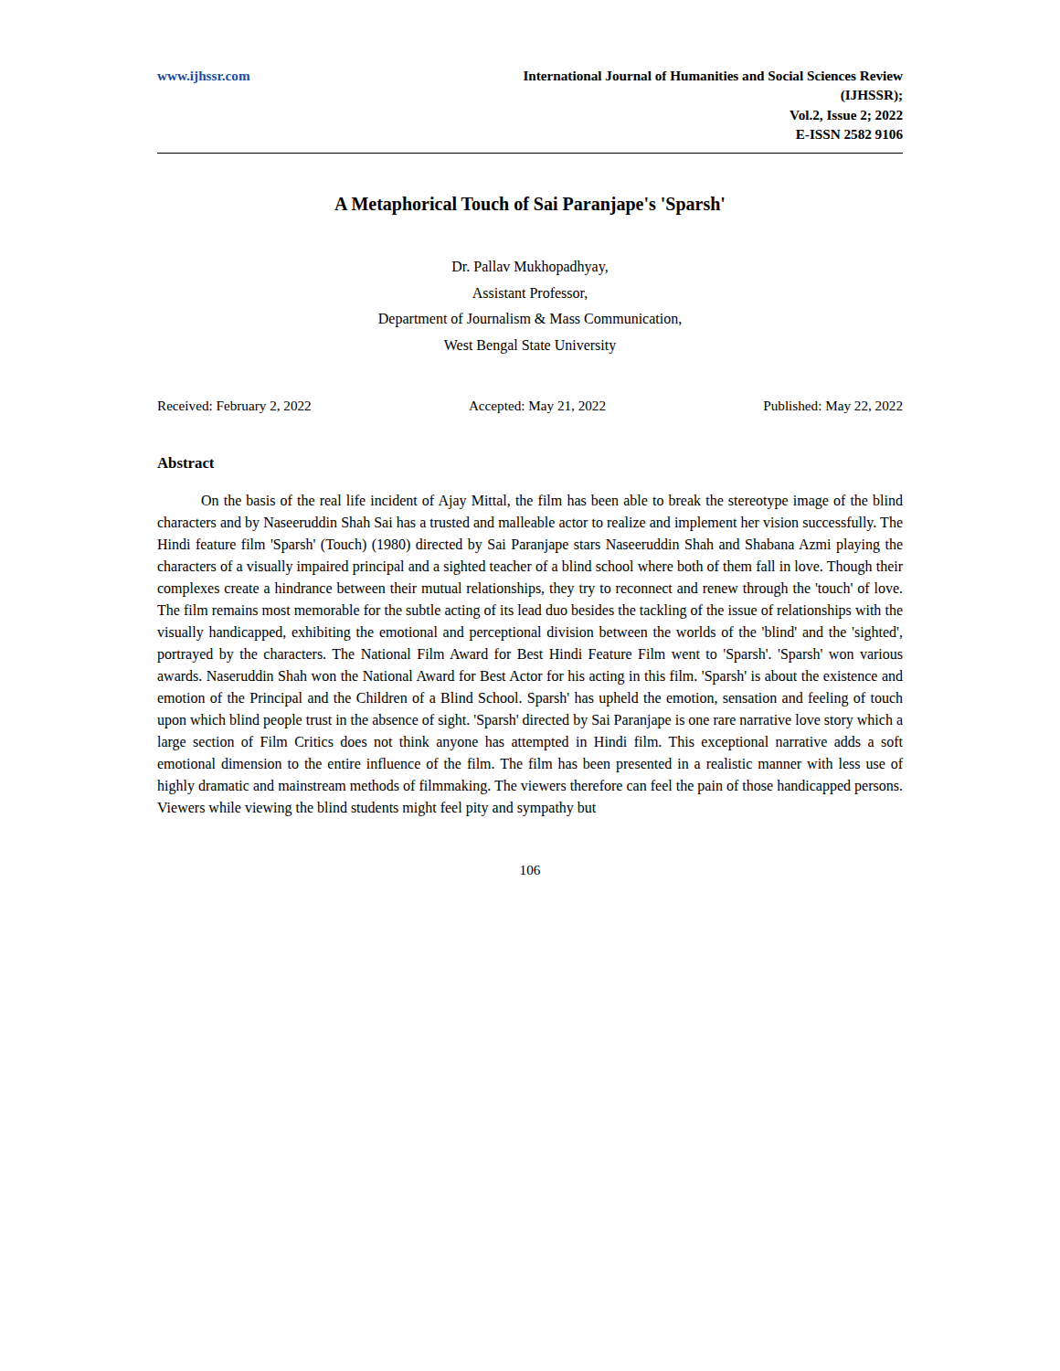www.ijhssr.com
International Journal of Humanities and Social Sciences Review
(IJHSSR);
Vol.2, Issue 2; 2022
E-ISSN 2582 9106
A Metaphorical Touch of Sai Paranjape's 'Sparsh'
Dr. Pallav Mukhopadhyay,
Assistant Professor,
Department of Journalism & Mass Communication,
West Bengal State University
Received: February 2, 2022 Accepted: May 21, 2022 Published: May 22, 2022
Abstract
On the basis of the real life incident of Ajay Mittal, the film has been able to break the stereotype image of the blind characters and by Naseeruddin Shah Sai has a trusted and malleable actor to realize and implement her vision successfully. The Hindi feature film 'Sparsh' (Touch) (1980) directed by Sai Paranjape stars Naseeruddin Shah and Shabana Azmi playing the characters of a visually impaired principal and a sighted teacher of a blind school where both of them fall in love. Though their complexes create a hindrance between their mutual relationships, they try to reconnect and renew through the 'touch' of love. The film remains most memorable for the subtle acting of its lead duo besides the tackling of the issue of relationships with the visually handicapped, exhibiting the emotional and perceptional division between the worlds of the 'blind' and the 'sighted', portrayed by the characters. The National Film Award for Best Hindi Feature Film went to 'Sparsh'. 'Sparsh' won various awards. Naseruddin Shah won the National Award for Best Actor for his acting in this film. 'Sparsh' is about the existence and emotion of the Principal and the Children of a Blind School. Sparsh' has upheld the emotion, sensation and feeling of touch upon which blind people trust in the absence of sight. 'Sparsh' directed by Sai Paranjape is one rare narrative love story which a large section of Film Critics does not think anyone has attempted in Hindi film. This exceptional narrative adds a soft emotional dimension to the entire influence of the film. The film has been presented in a realistic manner with less use of highly dramatic and mainstream methods of filmmaking. The viewers therefore can feel the pain of those handicapped persons. Viewers while viewing the blind students might feel pity and sympathy but
106